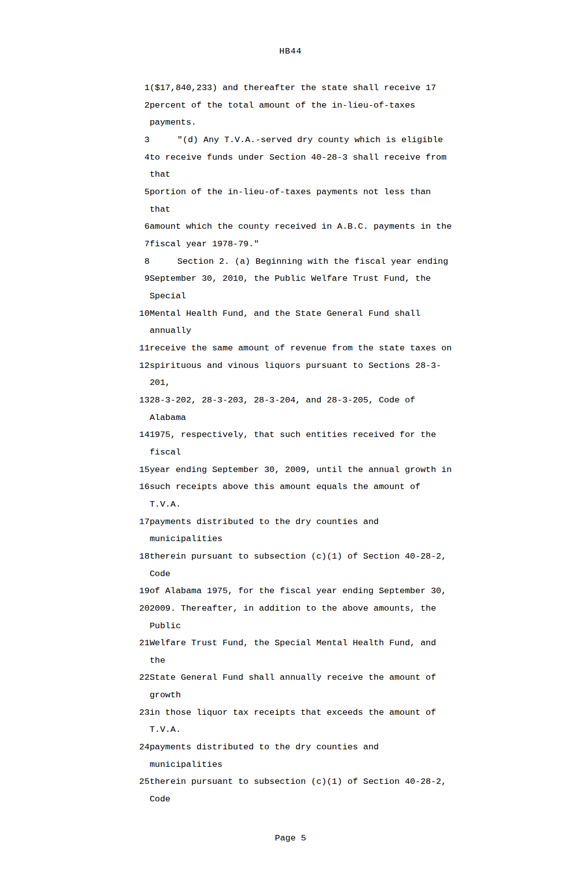HB44
| 1 | ($17,840,233) and thereafter the state shall receive 17 |
| 2 | percent of the total amount of the in-lieu-of-taxes payments. |
| 3 | "(d) Any T.V.A.-served dry county which is eligible |
| 4 | to receive funds under Section 40-28-3 shall receive from that |
| 5 | portion of the in-lieu-of-taxes payments not less than that |
| 6 | amount which the county received in A.B.C. payments in the |
| 7 | fiscal year 1978-79." |
| 8 | Section 2. (a) Beginning with the fiscal year ending |
| 9 | September 30, 2010, the Public Welfare Trust Fund, the Special |
| 10 | Mental Health Fund, and the State General Fund shall annually |
| 11 | receive the same amount of revenue from the state taxes on |
| 12 | spirituous and vinous liquors pursuant to Sections 28-3-201, |
| 13 | 28-3-202, 28-3-203, 28-3-204, and 28-3-205, Code of Alabama |
| 14 | 1975, respectively, that such entities received for the fiscal |
| 15 | year ending September 30, 2009, until the annual growth in |
| 16 | such receipts above this amount equals the amount of T.V.A. |
| 17 | payments distributed to the dry counties and municipalities |
| 18 | therein pursuant to subsection (c)(1) of Section 40-28-2, Code |
| 19 | of Alabama 1975, for the fiscal year ending September 30, |
| 20 | 2009. Thereafter, in addition to the above amounts, the Public |
| 21 | Welfare Trust Fund, the Special Mental Health Fund, and the |
| 22 | State General Fund shall annually receive the amount of growth |
| 23 | in those liquor tax receipts that exceeds the amount of T.V.A. |
| 24 | payments distributed to the dry counties and municipalities |
| 25 | therein pursuant to subsection (c)(1) of Section 40-28-2, Code |
Page 5